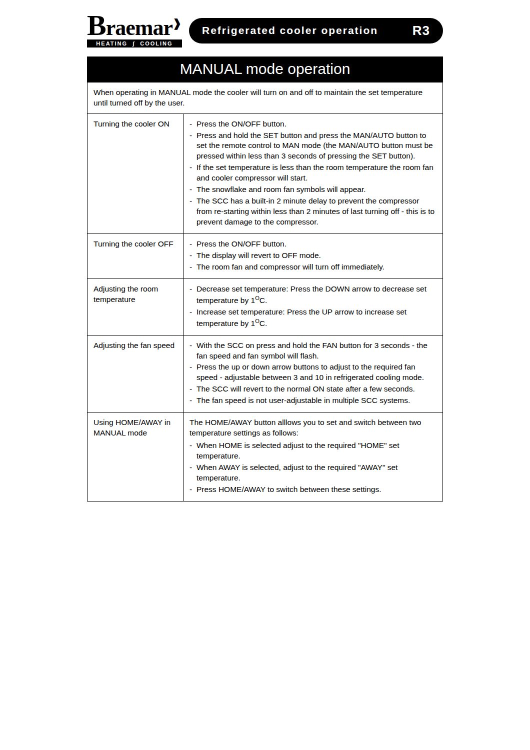Braemar❱
HEATING ∫ COOLING
Refrigerated cooler operation R3
MANUAL mode operation
| When operating in MANUAL mode the cooler will turn on and off to maintain the set temperature until turned off by the user. |
| Turning the cooler ON | Press the ON/OFF button. Press and hold the SET button and press the MAN/AUTO button to set the remote control to MAN mode (the MAN/AUTO button must be pressed within less than 3 seconds of pressing the SET button). If the set temperature is less than the room temperature the room fan and cooler compressor will start. The snowflake and room fan symbols will appear. The SCC has a built-in 2 minute delay to prevent the compressor from re-starting within less than 2 minutes of last turning off - this is to prevent damage to the compressor. |
| Turning the cooler OFF | Press the ON/OFF button. The display will revert to OFF mode. The room fan and compressor will turn off immediately. |
| Adjusting the room temperature | Decrease set temperature: Press the DOWN arrow to decrease set temperature by 1 O C. Increase set temperature: Press the UP arrow to increase set temperature by 1 O C. |
| Adjusting the fan speed | With the SCC on press and hold the FAN button for 3 seconds - the fan speed and fan symbol will flash. Press the up or down arrow buttons to adjust to the required fan speed - adjustable between 3 and 10 in refrigerated cooling mode. The SCC will revert to the normal ON state after a few seconds. The fan speed is not user-adjustable in multiple SCC systems. |
| Using HOME/AWAY in MANUAL mode | The HOME/AWAY button alllows you to set and switch between two temperature settings as follows: When HOME is selected adjust to the required "HOME" set temperature. When AWAY is selected, adjust to the required "AWAY" set temperature. Press HOME/AWAY to switch between these settings. |